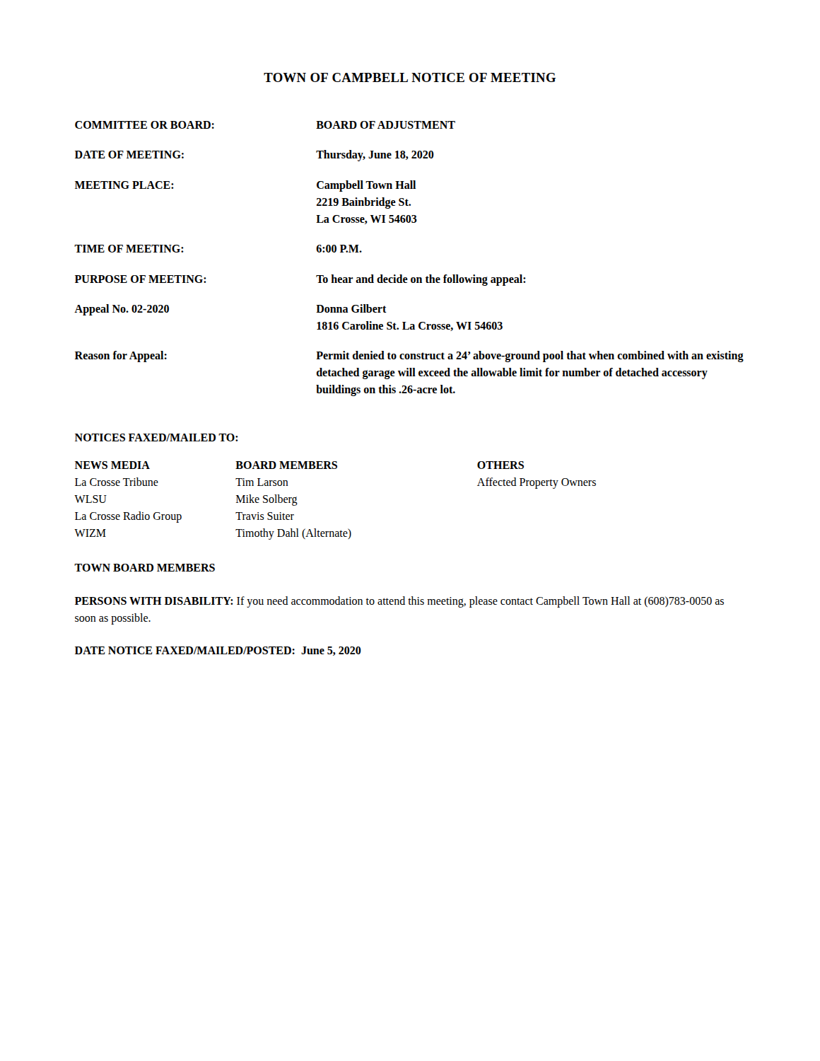TOWN OF CAMPBELL NOTICE OF MEETING
| COMMITTEE OR BOARD: | BOARD OF ADJUSTMENT |
| DATE OF MEETING: | Thursday, June 18, 2020 |
| MEETING PLACE: | Campbell Town Hall 2219 Bainbridge St. La Crosse, WI 54603 |
| TIME OF MEETING: | 6:00 P.M. |
| PURPOSE OF MEETING: | To hear and decide on the following appeal: |
| Appeal No. 02-2020 | Donna Gilbert 1816 Caroline St. La Crosse, WI 54603 |
| Reason for Appeal: | Permit denied to construct a 24’ above-ground pool that when combined with an existing detached garage will exceed the allowable limit for number of detached accessory buildings on this .26-acre lot. |
NOTICES FAXED/MAILED TO:
| NEWS MEDIA | BOARD MEMBERS | OTHERS |
| --- | --- | --- |
| La Crosse Tribune | Tim Larson | Affected Property Owners |
| WLSU | Mike Solberg | |
| La Crosse Radio Group | Travis Suiter | |
| WIZM | Timothy Dahl (Alternate) | |
TOWN BOARD MEMBERS
PERSONS WITH DISABILITY: If you need accommodation to attend this meeting, please contact Campbell Town Hall at (608)783-0050 as soon as possible.
DATE NOTICE FAXED/MAILED/POSTED: June 5, 2020